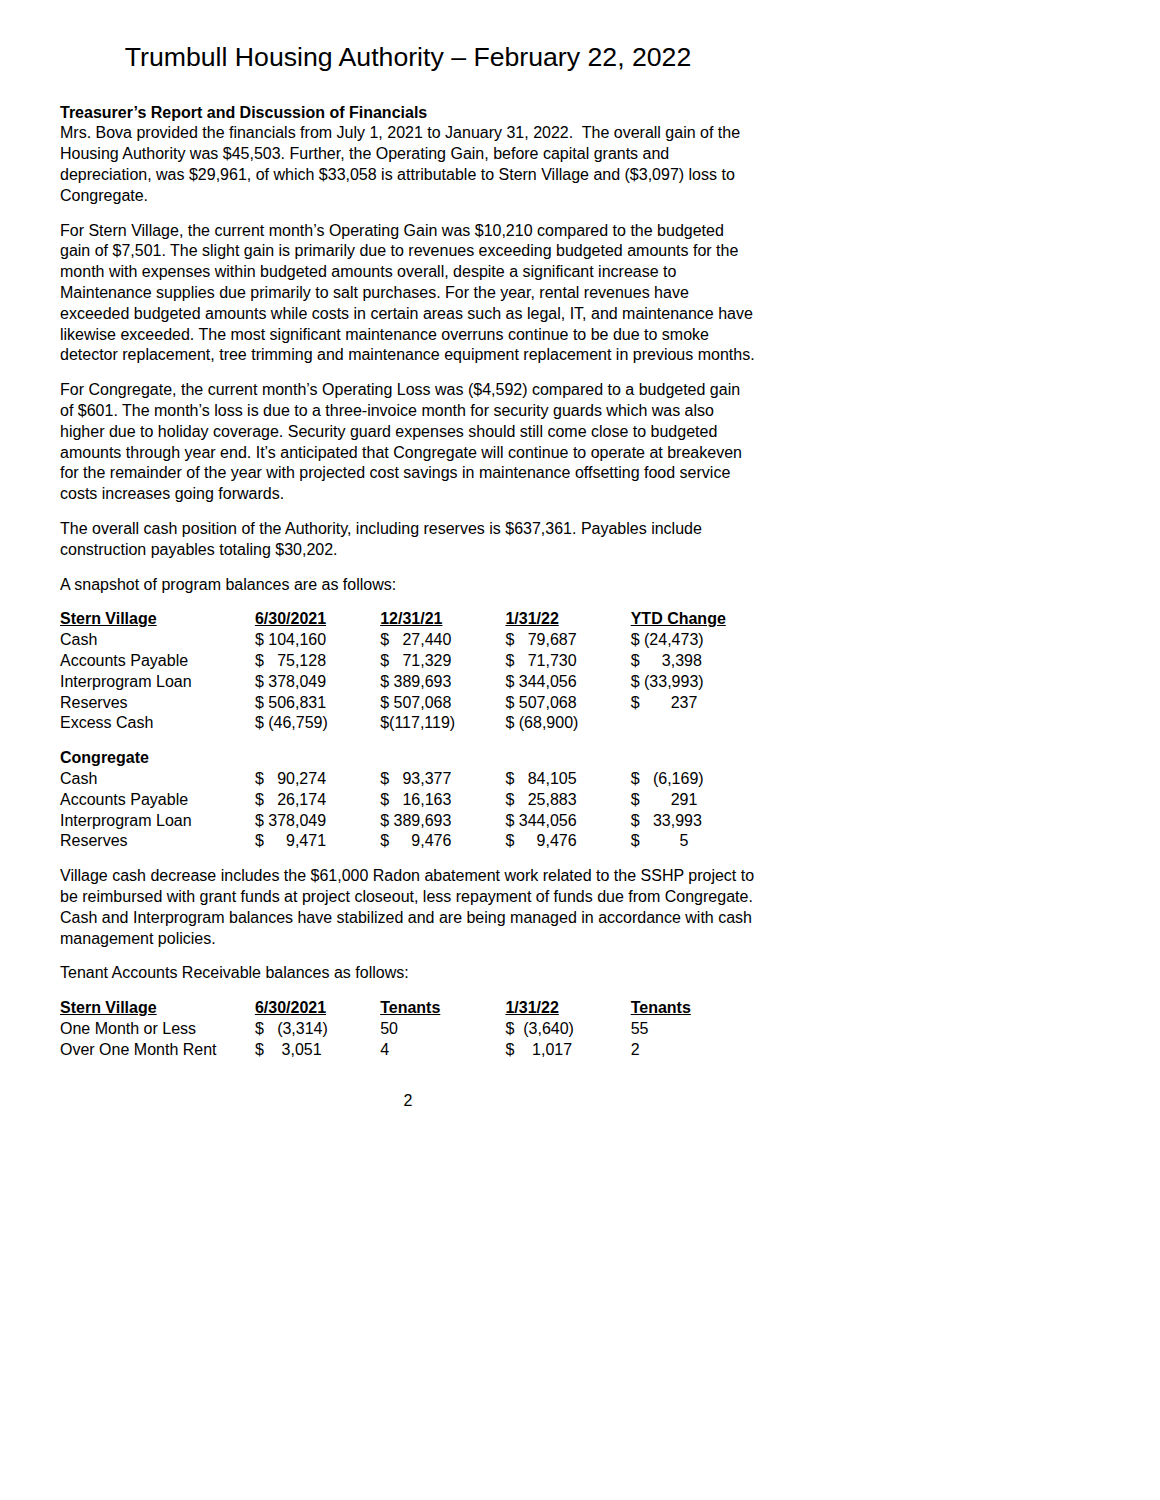Trumbull Housing Authority – February 22, 2022
Treasurer’s Report and Discussion of Financials
Mrs. Bova provided the financials from July 1, 2021 to January 31, 2022. The overall gain of the Housing Authority was $45,503. Further, the Operating Gain, before capital grants and depreciation, was $29,961, of which $33,058 is attributable to Stern Village and ($3,097) loss to Congregate.
For Stern Village, the current month’s Operating Gain was $10,210 compared to the budgeted gain of $7,501. The slight gain is primarily due to revenues exceeding budgeted amounts for the month with expenses within budgeted amounts overall, despite a significant increase to Maintenance supplies due primarily to salt purchases. For the year, rental revenues have exceeded budgeted amounts while costs in certain areas such as legal, IT, and maintenance have likewise exceeded. The most significant maintenance overruns continue to be due to smoke detector replacement, tree trimming and maintenance equipment replacement in previous months.
For Congregate, the current month’s Operating Loss was ($4,592) compared to a budgeted gain of $601. The month’s loss is due to a three-invoice month for security guards which was also higher due to holiday coverage. Security guard expenses should still come close to budgeted amounts through year end. It’s anticipated that Congregate will continue to operate at breakeven for the remainder of the year with projected cost savings in maintenance offsetting food service costs increases going forwards.
The overall cash position of the Authority, including reserves is $637,361. Payables include construction payables totaling $30,202.
A snapshot of program balances are as follows:
| Stern Village | 6/30/2021 | 12/31/21 | 1/31/22 | YTD Change |
| --- | --- | --- | --- | --- |
| Cash | $ 104,160 | $ 27,440 | $ 79,687 | $ (24,473) |
| Accounts Payable | $ 75,128 | $ 71,329 | $ 71,730 | $ 3,398 |
| Interprogram Loan | $ 378,049 | $ 389,693 | $ 344,056 | $ (33,993) |
| Reserves | $ 506,831 | $ 507,068 | $ 507,068 | $ 237 |
| Excess Cash | $ (46,759) | $(117,119) | $ (68,900) | |
| Congregate | | | | |
| Cash | $ 90,274 | $ 93,377 | $ 84,105 | $ (6,169) |
| Accounts Payable | $ 26,174 | $ 16,163 | $ 25,883 | $ 291 |
| Interprogram Loan | $ 378,049 | $ 389,693 | $ 344,056 | $ 33,993 |
| Reserves | $ 9,471 | $ 9,476 | $ 9,476 | $ 5 |
Village cash decrease includes the $61,000 Radon abatement work related to the SSHP project to be reimbursed with grant funds at project closeout, less repayment of funds due from Congregate. Cash and Interprogram balances have stabilized and are being managed in accordance with cash management policies.
Tenant Accounts Receivable balances as follows:
| Stern Village | 6/30/2021 | Tenants | 1/31/22 | Tenants |
| --- | --- | --- | --- | --- |
| One Month or Less | $ (3,314) | 50 | $ (3,640) | 55 |
| Over One Month Rent | $ 3,051 | 4 | $ 1,017 | 2 |
2